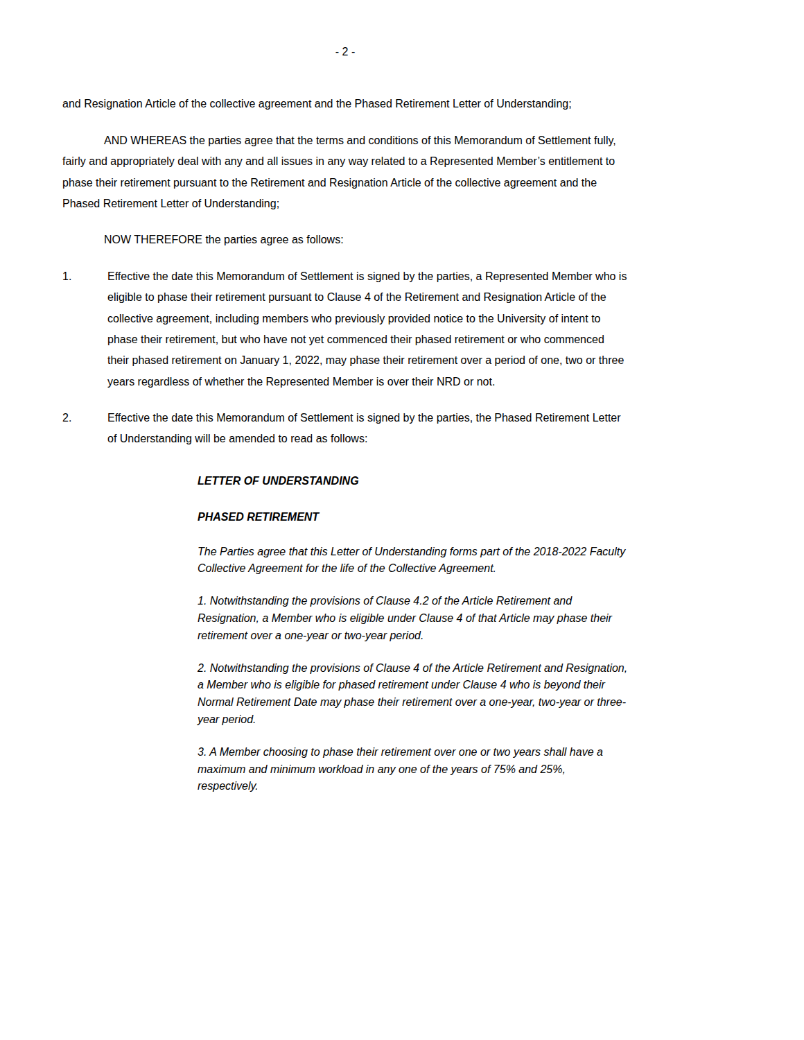- 2 -
and Resignation Article of the collective agreement and the Phased Retirement Letter of Understanding;
AND WHEREAS the parties agree that the terms and conditions of this Memorandum of Settlement fully, fairly and appropriately deal with any and all issues in any way related to a Represented Member’s entitlement to phase their retirement pursuant to the Retirement and Resignation Article of the collective agreement and the Phased Retirement Letter of Understanding;
NOW THEREFORE the parties agree as follows:
Effective the date this Memorandum of Settlement is signed by the parties, a Represented Member who is eligible to phase their retirement pursuant to Clause 4 of the Retirement and Resignation Article of the collective agreement, including members who previously provided notice to the University of intent to phase their retirement, but who have not yet commenced their phased retirement or who commenced their phased retirement on January 1, 2022, may phase their retirement over a period of one, two or three years regardless of whether the Represented Member is over their NRD or not.
Effective the date this Memorandum of Settlement is signed by the parties, the Phased Retirement Letter of Understanding will be amended to read as follows:
LETTER OF UNDERSTANDING
PHASED RETIREMENT
The Parties agree that this Letter of Understanding forms part of the 2018-2022 Faculty Collective Agreement for the life of the Collective Agreement.
1. Notwithstanding the provisions of Clause 4.2 of the Article Retirement and Resignation, a Member who is eligible under Clause 4 of that Article may phase their retirement over a one-year or two-year period.
2. Notwithstanding the provisions of Clause 4 of the Article Retirement and Resignation, a Member who is eligible for phased retirement under Clause 4 who is beyond their Normal Retirement Date may phase their retirement over a one-year, two-year or three-year period.
3. A Member choosing to phase their retirement over one or two years shall have a maximum and minimum workload in any one of the years of 75% and 25%, respectively.